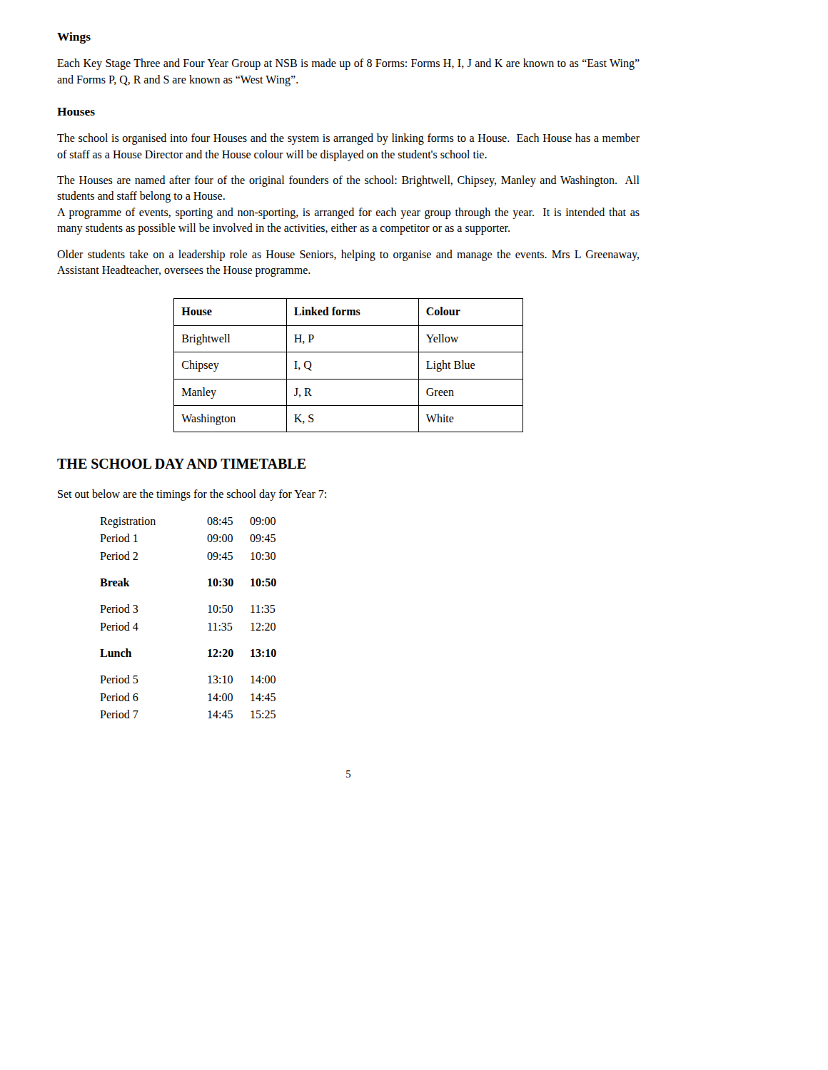Wings
Each Key Stage Three and Four Year Group at NSB is made up of 8 Forms: Forms H, I, J and K are known to as “East Wing” and Forms P, Q, R and S are known as “West Wing”.
Houses
The school is organised into four Houses and the system is arranged by linking forms to a House. Each House has a member of staff as a House Director and the House colour will be displayed on the student's school tie.
The Houses are named after four of the original founders of the school: Brightwell, Chipsey, Manley and Washington. All students and staff belong to a House.
A programme of events, sporting and non-sporting, is arranged for each year group through the year. It is intended that as many students as possible will be involved in the activities, either as a competitor or as a supporter.
Older students take on a leadership role as House Seniors, helping to organise and manage the events. Mrs L Greenaway, Assistant Headteacher, oversees the House programme.
| House | Linked forms | Colour |
| --- | --- | --- |
| Brightwell | H, P | Yellow |
| Chipsey | I, Q | Light Blue |
| Manley | J, R | Green |
| Washington | K, S | White |
THE SCHOOL DAY AND TIMETABLE
Set out below are the timings for the school day for Year 7:
| Registration | 08:45 | 09:00 |
| Period 1 | 09:00 | 09:45 |
| Period 2 | 09:45 | 10:30 |
| Break | 10:30 | 10:50 |
| Period 3 | 10:50 | 11:35 |
| Period 4 | 11:35 | 12:20 |
| Lunch | 12:20 | 13:10 |
| Period 5 | 13:10 | 14:00 |
| Period 6 | 14:00 | 14:45 |
| Period 7 | 14:45 | 15:25 |
5